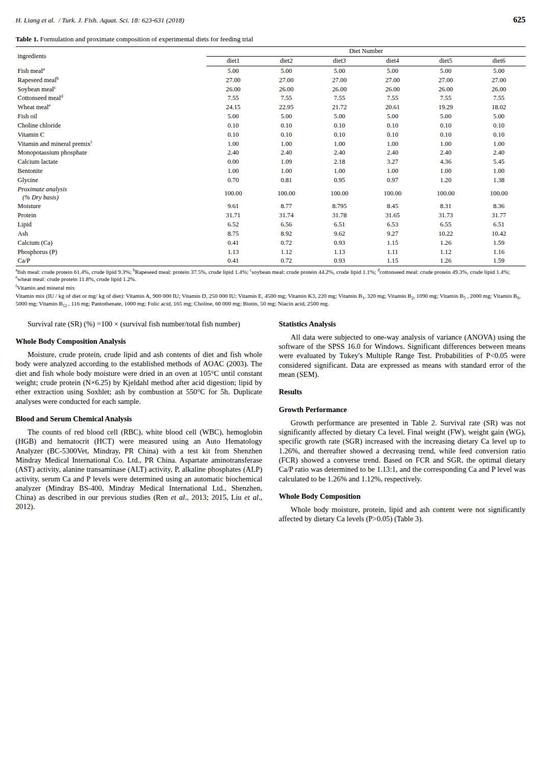H. Liang et al. / Turk. J. Fish. Aquat. Sci. 18: 623-631 (2018) 625
Table 1. Formulation and proximate composition of experimental diets for feeding trial
| ingredients | Diet Number |
| --- | --- |
| diet1 | diet2 | diet3 | diet4 | diet5 | diet6 |
| Fish meal a | 5.00 | 5.00 | 5.00 | 5.00 | 5.00 | 5.00 |
| Rapeseed meal b | 27.00 | 27.00 | 27.00 | 27.00 | 27.00 | 27.00 |
| Soybean meal c | 26.00 | 26.00 | 26.00 | 26.00 | 26.00 | 26.00 |
| Cottonseed meal d | 7.55 | 7.55 | 7.55 | 7.55 | 7.55 | 7.55 |
| Wheat meal e | 24.15 | 22.95 | 21.72 | 20.61 | 19.29 | 18.02 |
| Fish oil | 5.00 | 5.00 | 5.00 | 5.00 | 5.00 | 5.00 |
| Choline chloride | 0.10 | 0.10 | 0.10 | 0.10 | 0.10 | 0.10 |
| Vitamin C | 0.10 | 0.10 | 0.10 | 0.10 | 0.10 | 0.10 |
| Vitamin and mineral premix f | 1.00 | 1.00 | 1.00 | 1.00 | 1.00 | 1.00 |
| Monopotassium phosphate | 2.40 | 2.40 | 2.40 | 2.40 | 2.40 | 2.40 |
| Calcium lactate | 0.00 | 1.09 | 2.18 | 3.27 | 4.36 | 5.45 |
| Bentonite | 1.00 | 1.00 | 1.00 | 1.00 | 1.00 | 1.00 |
| Glycine | 0.70 | 0.81 | 0.95 | 0.97 | 1.20 | 1.38 |
| Proximate analysis (% Dry basis) | 100.00 | 100.00 | 100.00 | 100.00 | 100.00 | 100.00 |
| Moisture | 9.61 | 8.77 | 8.795 | 8.45 | 8.31 | 8.36 |
| Protein | 31.71 | 31.74 | 31.78 | 31.65 | 31.73 | 31.77 |
| Lipid | 6.52 | 6.56 | 6.51 | 6.53 | 6.55 | 6.51 |
| Ash | 8.75 | 8.92 | 9.62 | 9.27 | 10.22 | 10.42 |
| Calcium (Ca) | 0.41 | 0.72 | 0.93 | 1.15 | 1.26 | 1.59 |
| Phosphorus (P) | 1.13 | 1.12 | 1.13 | 1.11 | 1.12 | 1.16 |
| Ca/P | 0.41 | 0.72 | 0.93 | 1.15 | 1.26 | 1.59 |
afish meal: crude protein 61.4%, crude lipid 9.3%; bRapeseed meal: protein 37.5%, crude lipid 1.4%; csoybean meal: crude protein 44.2%, crude lipid 1.1%; dcottonseed meal: crude protein 49.3%, crude lipid 1.4%; ewheat meal: crude protein 11.8%, crude lipid 1.2%.
fVitamin and mineral mix
Vitamin mix (IU / kg of diet or mg/ kg of diet): Vitamin A, 900 000 IU; Vitamin D, 250 000 IU; Vitamin E, 4500 mg; Vitamin K3, 220 mg; Vitamin B1, 320 mg; Vitamin B2, 1090 mg; Vitamin B5 , 2000 mg; Vitamin B6, 5000 mg; Vitamin B12 , 116 mg; Pantothenate, 1000 mg; Folic acid, 165 mg; Choline, 60 000 mg; Biotin, 50 mg; Niacin acid, 2500 mg.
Survival rate (SR) (%) =100 × (survival fish number/total fish number)
Whole Body Composition Analysis
Moisture, crude protein, crude lipid and ash contents of diet and fish whole body were analyzed according to the established methods of AOAC (2003). The diet and fish whole body moisture were dried in an oven at 105°C until constant weight; crude protein (N×6.25) by Kjeldahl method after acid digestion; lipid by ether extraction using Soxhlet; ash by combustion at 550°C for 5h. Duplicate analyses were conducted for each sample.
Blood and Serum Chemical Analysis
The counts of red blood cell (RBC), white blood cell (WBC), hemoglobin (HGB) and hematocrit (HCT) were measured using an Auto Hematology Analyzer (BC-5300Vet, Mindray, PR China) with a test kit from Shenzhen Mindray Medical International Co. Ltd., PR China. Aspartate aminotransferase (AST) activity, alanine transaminase (ALT) activity, P, alkaline phosphates (ALP) activity, serum Ca and P levels were determined using an automatic biochemical analyzer (Mindray BS-400, Mindray Medical International Ltd., Shenzhen, China) as described in our previous studies (Ren et al., 2013; 2015, Liu et al., 2012).
Statistics Analysis
All data were subjected to one-way analysis of variance (ANOVA) using the software of the SPSS 16.0 for Windows. Significant differences between means were evaluated by Tukey's Multiple Range Test. Probabilities of P<0.05 were considered significant. Data are expressed as means with standard error of the mean (SEM).
Results
Growth Performance
Growth performance are presented in Table 2. Survival rate (SR) was not significantly affected by dietary Ca level. Final weight (FW), weight gain (WG), specific growth rate (SGR) increased with the increasing dietary Ca level up to 1.26%, and thereafter showed a decreasing trend, while feed conversion ratio (FCR) showed a converse trend. Based on FCR and SGR, the optimal dietary Ca/P ratio was determined to be 1.13:1, and the corresponding Ca and P level was calculated to be 1.26% and 1.12%, respectively.
Whole Body Composition
Whole body moisture, protein, lipid and ash content were not significantly affected by dietary Ca levels (P>0.05) (Table 3).